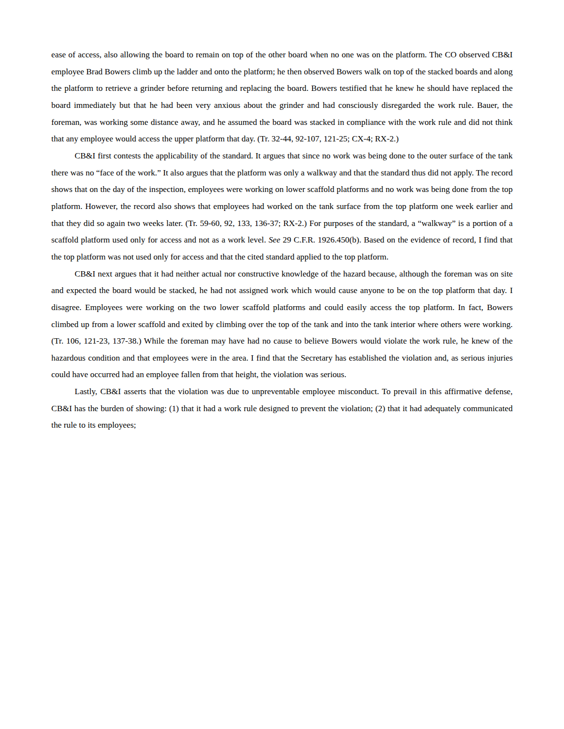ease of access, also allowing the board to remain on top of the other board when no one was on the platform. The CO observed CB&I employee Brad Bowers climb up the ladder and onto the platform; he then observed Bowers walk on top of the stacked boards and along the platform to retrieve a grinder before returning and replacing the board. Bowers testified that he knew he should have replaced the board immediately but that he had been very anxious about the grinder and had consciously disregarded the work rule. Bauer, the foreman, was working some distance away, and he assumed the board was stacked in compliance with the work rule and did not think that any employee would access the upper platform that day. (Tr. 32-44, 92-107, 121-25; CX-4; RX-2.)
CB&I first contests the applicability of the standard. It argues that since no work was being done to the outer surface of the tank there was no “face of the work.” It also argues that the platform was only a walkway and that the standard thus did not apply. The record shows that on the day of the inspection, employees were working on lower scaffold platforms and no work was being done from the top platform. However, the record also shows that employees had worked on the tank surface from the top platform one week earlier and that they did so again two weeks later. (Tr. 59-60, 92, 133, 136-37; RX-2.) For purposes of the standard, a “walkway” is a portion of a scaffold platform used only for access and not as a work level. See 29 C.F.R. 1926.450(b). Based on the evidence of record, I find that the top platform was not used only for access and that the cited standard applied to the top platform.
CB&I next argues that it had neither actual nor constructive knowledge of the hazard because, although the foreman was on site and expected the board would be stacked, he had not assigned work which would cause anyone to be on the top platform that day. I disagree. Employees were working on the two lower scaffold platforms and could easily access the top platform. In fact, Bowers climbed up from a lower scaffold and exited by climbing over the top of the tank and into the tank interior where others were working. (Tr. 106, 121-23, 137-38.) While the foreman may have had no cause to believe Bowers would violate the work rule, he knew of the hazardous condition and that employees were in the area. I find that the Secretary has established the violation and, as serious injuries could have occurred had an employee fallen from that height, the violation was serious.
Lastly, CB&I asserts that the violation was due to unpreventable employee misconduct. To prevail in this affirmative defense, CB&I has the burden of showing: (1) that it had a work rule designed to prevent the violation; (2) that it had adequately communicated the rule to its employees;